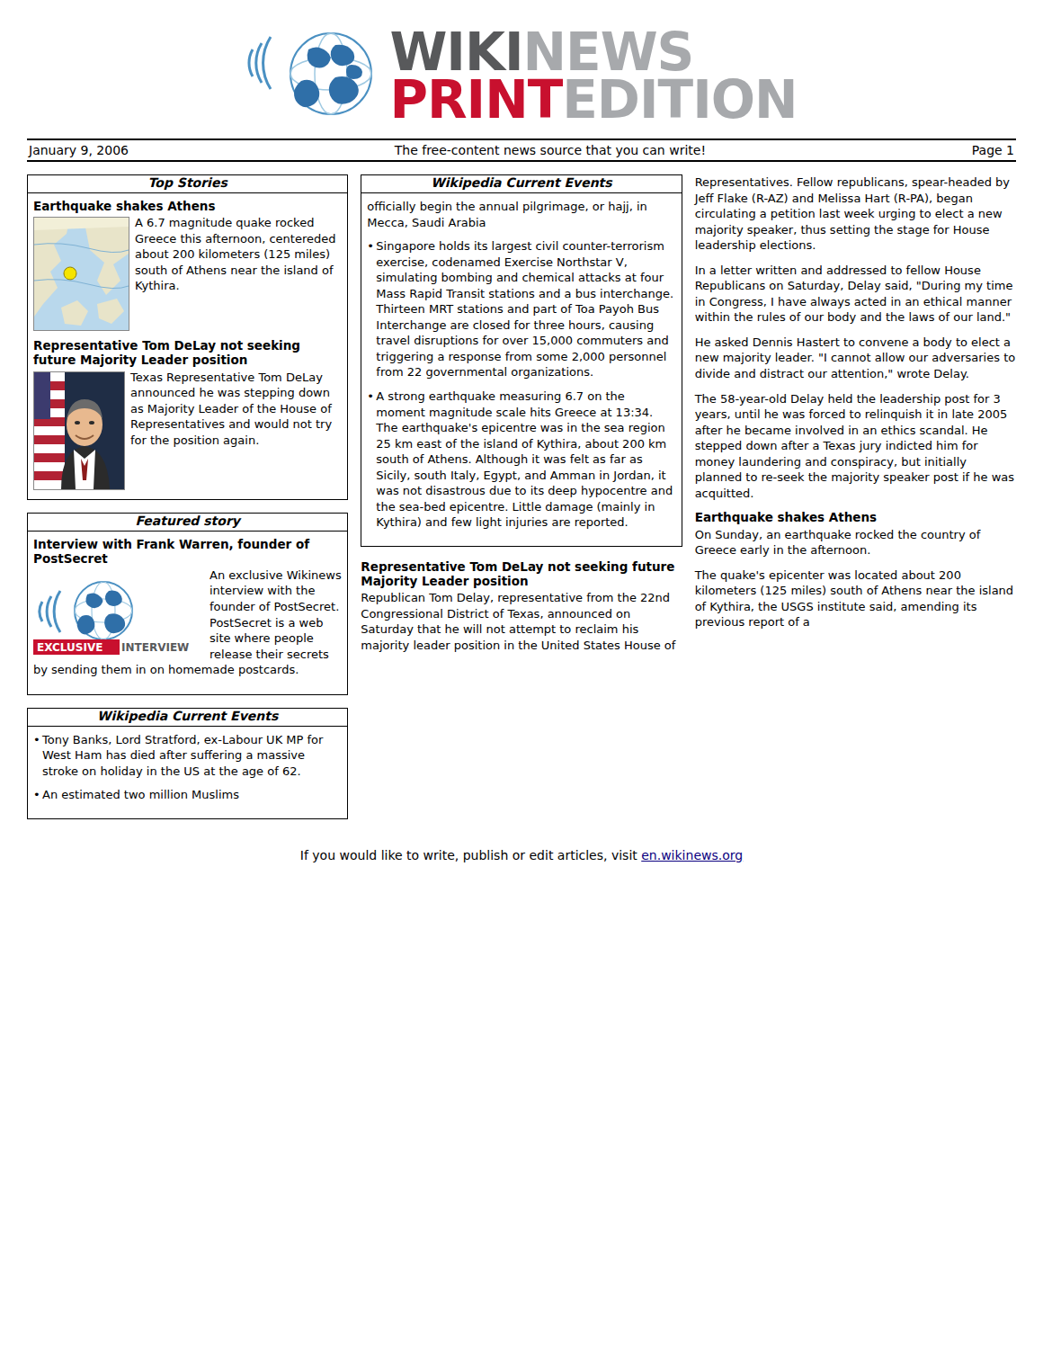WIKI NEWS
PRINT EDITION
January 9, 2006
The free-content news source that you can write!
Page 1
Top Stories
Earthquake shakes Athens
A 6.7 magnitude quake rocked Greece this afternoon, centereded about 200 kilometers (125 miles) south of Athens near the island of Kythira.
Representative Tom DeLay not seeking future Majority Leader position
Texas Representative Tom DeLay announced he was stepping down as Majority Leader of the House of Representatives and would not try for the position again.
Featured story
Interview with Frank Warren, founder of PostSecret
EXCLUSIVE INTERVIEW
An exclusive Wikinews interview with the founder of PostSecret. PostSecret is a web site where people release their secrets by sending them in on homemade postcards.
Wikipedia Current Events
Tony Banks, Lord Stratford, ex-Labour UK MP for West Ham has died after suffering a massive stroke on holiday in the US at the age of 62.
An estimated two million Muslims
Wikipedia Current Events
officially begin the annual pilgrimage, or hajj, in Mecca, Saudi Arabia
Singapore holds its largest civil counter-terrorism exercise, codenamed Exercise Northstar V, simulating bombing and chemical attacks at four Mass Rapid Transit stations and a bus interchange. Thirteen MRT stations and part of Toa Payoh Bus Interchange are closed for three hours, causing travel disruptions for over 15,000 commuters and triggering a response from some 2,000 personnel from 22 governmental organizations.
A strong earthquake measuring 6.7 on the moment magnitude scale hits Greece at 13:34. The earthquake's epicentre was in the sea region 25 km east of the island of Kythira, about 200 km south of Athens. Although it was felt as far as Sicily, south Italy, Egypt, and Amman in Jordan, it was not disastrous due to its deep hypocentre and the sea-bed epicentre. Little damage (mainly in Kythira) and few light injuries are reported.
Representative Tom DeLay not seeking future Majority Leader position
Republican Tom Delay, representative from the 22nd Congressional District of Texas, announced on Saturday that he will not attempt to reclaim his majority leader position in the United States House of
Representatives. Fellow republicans, spear-headed by Jeff Flake (R-AZ) and Melissa Hart (R-PA), began circulating a petition last week urging to elect a new majority speaker, thus setting the stage for House leadership elections.
In a letter written and addressed to fellow House Republicans on Saturday, Delay said, "During my time in Congress, I have always acted in an ethical manner within the rules of our body and the laws of our land."
He asked Dennis Hastert to convene a body to elect a new majority leader. "I cannot allow our adversaries to divide and distract our attention," wrote Delay.
The 58-year-old Delay held the leadership post for 3 years, until he was forced to relinquish it in late 2005 after he became involved in an ethics scandal. He stepped down after a Texas jury indicted him for money laundering and conspiracy, but initially planned to re-seek the majority speaker post if he was acquitted.
Earthquake shakes Athens
On Sunday, an earthquake rocked the country of Greece early in the afternoon.
The quake's epicenter was located about 200 kilometers (125 miles) south of Athens near the island of Kythira, the USGS institute said, amending its previous report of a
If you would like to write, publish or edit articles, visit en.wikinews.org